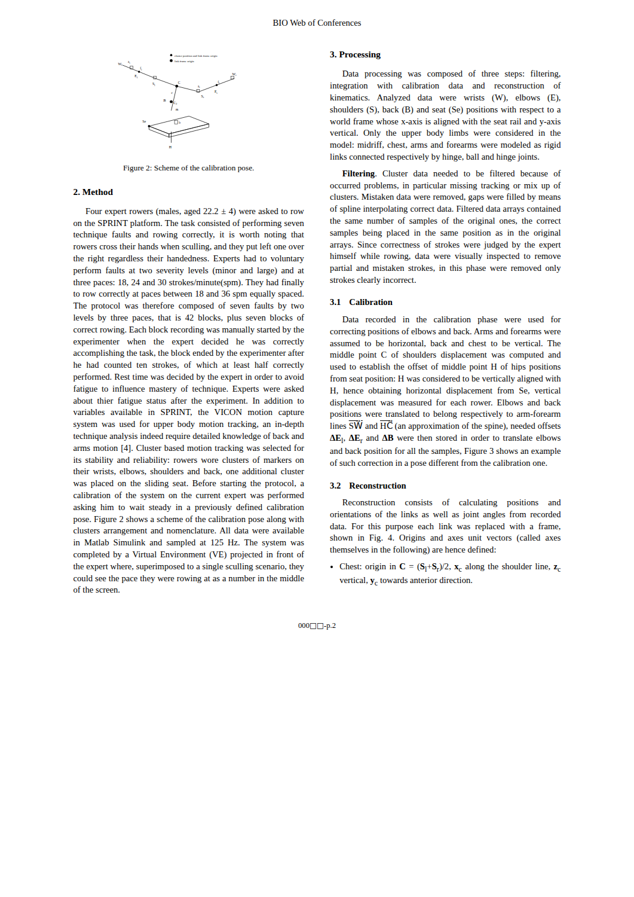BIO Web of Conferences
cluster position and link frame origin link frame origin al fl Wl El Sl C c B C2 m ar Sr fr Er Wr Se b H
Figure 2: Scheme of the calibration pose.
2. Method
Four expert rowers (males, aged 22.2 ± 4) were asked to row on the SPRINT platform. The task consisted of performing seven technique faults and rowing correctly, it is worth noting that rowers cross their hands when sculling, and they put left one over the right regardless their handedness. Experts had to voluntary perform faults at two severity levels (minor and large) and at three paces: 18, 24 and 30 strokes/minute(spm). They had finally to row correctly at paces between 18 and 36 spm equally spaced. The protocol was therefore composed of seven faults by two levels by three paces, that is 42 blocks, plus seven blocks of correct rowing. Each block recording was manually started by the experimenter when the expert decided he was correctly accomplishing the task, the block ended by the experimenter after he had counted ten strokes, of which at least half correctly performed. Rest time was decided by the expert in order to avoid fatigue to influence mastery of technique. Experts were asked about thier fatigue status after the experiment. In addition to variables available in SPRINT, the VICON motion capture system was used for upper body motion tracking, an in-depth technique analysis indeed require detailed knowledge of back and arms motion [4]. Cluster based motion tracking was selected for its stability and reliability: rowers wore clusters of markers on their wrists, elbows, shoulders and back, one additional cluster was placed on the sliding seat. Before starting the protocol, a calibration of the system on the current expert was performed asking him to wait steady in a previously defined calibration pose. Figure 2 shows a scheme of the calibration pose along with clusters arrangement and nomenclature. All data were available in Matlab Simulink and sampled at 125 Hz. The system was completed by a Virtual Environment (VE) projected in front of the expert where, superimposed to a single sculling scenario, they could see the pace they were rowing at as a number in the middle of the screen.
3. Processing
Data processing was composed of three steps: filtering, integration with calibration data and reconstruction of kinematics. Analyzed data were wrists (W), elbows (E), shoulders (S), back (B) and seat (Se) positions with respect to a world frame whose x-axis is aligned with the seat rail and y-axis vertical. Only the upper body limbs were considered in the model: midriff, chest, arms and forearms were modeled as rigid links connected respectively by hinge, ball and hinge joints.
Filtering. Cluster data needed to be filtered because of occurred problems, in particular missing tracking or mix up of clusters. Mistaken data were removed, gaps were filled by means of spline interpolating correct data. Filtered data arrays contained the same number of samples of the original ones, the correct samples being placed in the same position as in the original arrays. Since correctness of strokes were judged by the expert himself while rowing, data were visually inspected to remove partial and mistaken strokes, in this phase were removed only strokes clearly incorrect.
3.1 Calibration
Data recorded in the calibration phase were used for correcting positions of elbows and back. Arms and forearms were assumed to be horizontal, back and chest to be vertical. The middle point C of shoulders displacement was computed and used to establish the offset of middle point H of hips positions from seat position: H was considered to be vertically aligned with H, hence obtaining horizontal displacement from Se, vertical displacement was measured for each rower. Elbows and back positions were translated to belong respectively to arm-forearm lines SW⃗ and HC⃗ (an approximation of the spine), needed offsets ΔEl, ΔEr and ΔB were then stored in order to translate elbows and back position for all the samples, Figure 3 shows an example of such correction in a pose different from the calibration one.
3.2 Reconstruction
Reconstruction consists of calculating positions and orientations of the links as well as joint angles from recorded data. For this purpose each link was replaced with a frame, shown in Fig. 4. Origins and axes unit vectors (called axes themselves in the following) are hence defined:
Chest: origin in C = (Sl+Sr)/2, xc along the shoulder line, zc vertical, yc towards anterior direction.
000□□-p.2